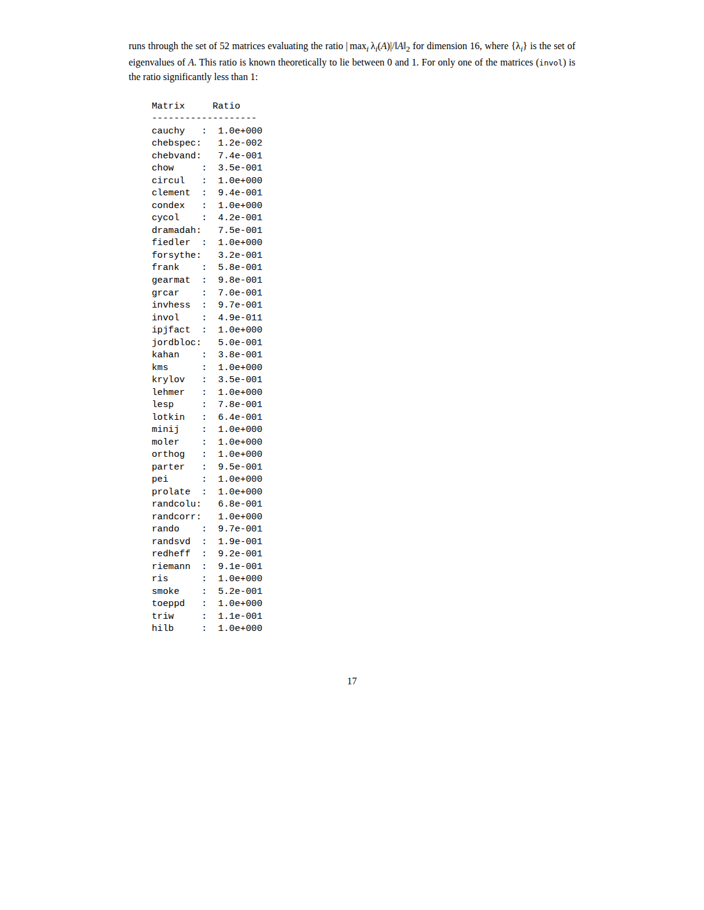runs through the set of 52 matrices evaluating the ratio | maxi λi(A)|/‖A‖2 for dimension 16, where {λi} is the set of eigenvalues of A. This ratio is known theoretically to lie between 0 and 1. For only one of the matrices (invol) is the ratio significantly less than 1:
Matrix     Ratio
-------------------
cauchy   :  1.0e+000
chebspec:   1.2e-002
chebvand:   7.4e-001
chow     :  3.5e-001
circul   :  1.0e+000
clement  :  9.4e-001
condex   :  1.0e+000
cycol    :  4.2e-001
dramadah:   7.5e-001
fiedler  :  1.0e+000
forsythe:   3.2e-001
frank    :  5.8e-001
gearmat  :  9.8e-001
grcar    :  7.0e-001
invhess  :  9.7e-001
invol    :  4.9e-011
ipjfact  :  1.0e+000
jordbloc:   5.0e-001
kahan    :  3.8e-001
kms      :  1.0e+000
krylov   :  3.5e-001
lehmer   :  1.0e+000
lesp     :  7.8e-001
lotkin   :  6.4e-001
minij    :  1.0e+000
moler    :  1.0e+000
orthog   :  1.0e+000
parter   :  9.5e-001
pei      :  1.0e+000
prolate  :  1.0e+000
randcolu:   6.8e-001
randcorr:   1.0e+000
rando    :  9.7e-001
randsvd  :  1.9e-001
redheff  :  9.2e-001
riemann  :  9.1e-001
ris      :  1.0e+000
smoke    :  5.2e-001
toeppd   :  1.0e+000
triw     :  1.1e-001
hilb     :  1.0e+000
17